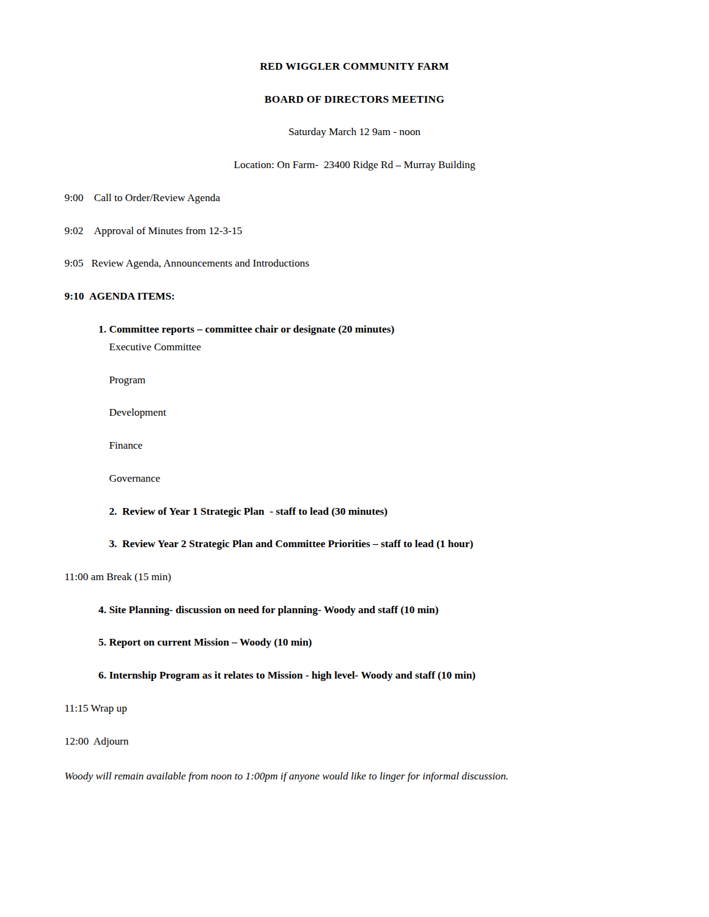RED WIGGLER COMMUNITY FARM
BOARD OF DIRECTORS MEETING
Saturday March 12 9am - noon
Location: On Farm- 23400 Ridge Rd – Murray Building
9:00 Call to Order/Review Agenda
9:02 Approval of Minutes from 12-3-15
9:05 Review Agenda, Announcements and Introductions
9:10 AGENDA ITEMS:
Committee reports – committee chair or designate (20 minutes)
Executive Committee
Program
Development
Finance
Governance
2. Review of Year 1 Strategic Plan - staff to lead (30 minutes)
3. Review Year 2 Strategic Plan and Committee Priorities – staff to lead (1 hour)
11:00 am Break (15 min)
4. Site Planning- discussion on need for planning- Woody and staff (10 min)
5. Report on current Mission – Woody (10 min)
6. Internship Program as it relates to Mission - high level- Woody and staff (10 min)
11:15 Wrap up
12:00 Adjourn
Woody will remain available from noon to 1:00pm if anyone would like to linger for informal discussion.